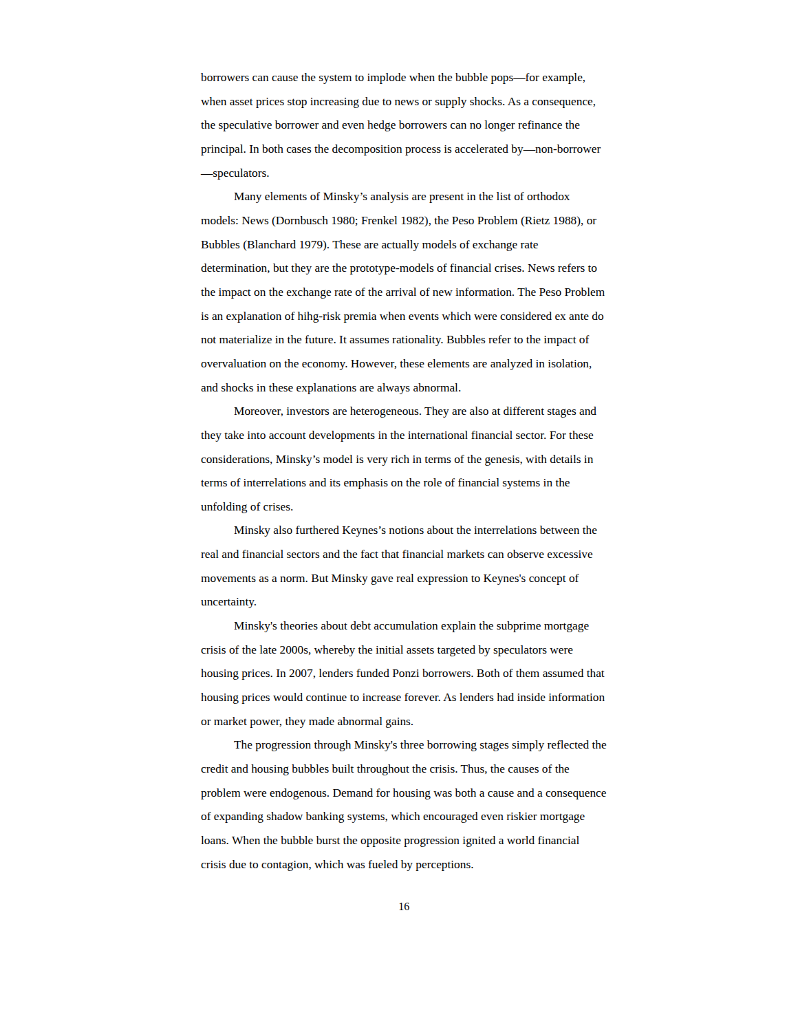borrowers can cause the system to implode when the bubble pops—for example, when asset prices stop increasing due to news or supply shocks. As a consequence, the speculative borrower and even hedge borrowers can no longer refinance the principal. In both cases the decomposition process is accelerated by—non-borrower—speculators.
Many elements of Minsky’s analysis are present in the list of orthodox models: News (Dornbusch 1980; Frenkel 1982), the Peso Problem (Rietz 1988), or Bubbles (Blanchard 1979). These are actually models of exchange rate determination, but they are the prototype-models of financial crises. News refers to the impact on the exchange rate of the arrival of new information. The Peso Problem is an explanation of hihg-risk premia when events which were considered ex ante do not materialize in the future. It assumes rationality. Bubbles refer to the impact of overvaluation on the economy. However, these elements are analyzed in isolation, and shocks in these explanations are always abnormal.
Moreover, investors are heterogeneous. They are also at different stages and they take into account developments in the international financial sector. For these considerations, Minsky’s model is very rich in terms of the genesis, with details in terms of interrelations and its emphasis on the role of financial systems in the unfolding of crises.
Minsky also furthered Keynes’s notions about the interrelations between the real and financial sectors and the fact that financial markets can observe excessive movements as a norm. But Minsky gave real expression to Keynes's concept of uncertainty.
Minsky's theories about debt accumulation explain the subprime mortgage crisis of the late 2000s, whereby the initial assets targeted by speculators were housing prices. In 2007, lenders funded Ponzi borrowers. Both of them assumed that housing prices would continue to increase forever. As lenders had inside information or market power, they made abnormal gains.
The progression through Minsky's three borrowing stages simply reflected the credit and housing bubbles built throughout the crisis. Thus, the causes of the problem were endogenous. Demand for housing was both a cause and a consequence of expanding shadow banking systems, which encouraged even riskier mortgage loans. When the bubble burst the opposite progression ignited a world financial crisis due to contagion, which was fueled by perceptions.
16